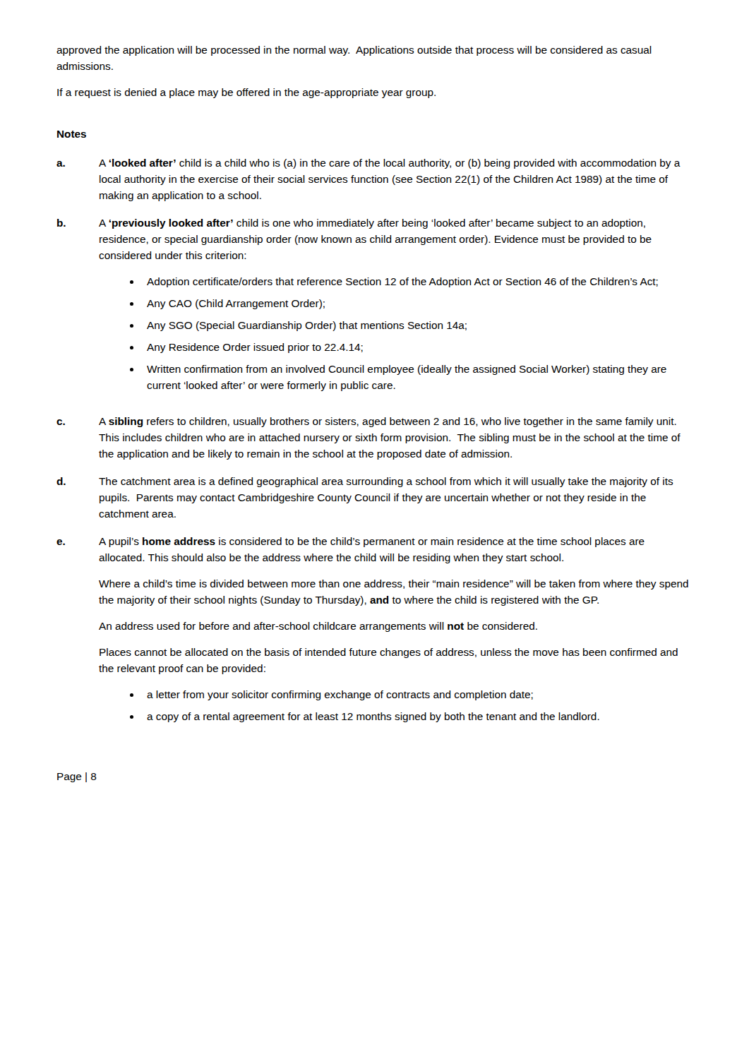approved the application will be processed in the normal way. Applications outside that process will be considered as casual admissions.
If a request is denied a place may be offered in the age-appropriate year group.
Notes
a.
A ‘looked after’ child is a child who is (a) in the care of the local authority, or (b) being provided with accommodation by a local authority in the exercise of their social services function (see Section 22(1) of the Children Act 1989) at the time of making an application to a school.
b.
A ‘previously looked after’ child is one who immediately after being ‘looked after’ became subject to an adoption, residence, or special guardianship order (now known as child arrangement order). Evidence must be provided to be considered under this criterion:
Adoption certificate/orders that reference Section 12 of the Adoption Act or Section 46 of the Children’s Act;
Any CAO (Child Arrangement Order);
Any SGO (Special Guardianship Order) that mentions Section 14a;
Any Residence Order issued prior to 22.4.14;
Written confirmation from an involved Council employee (ideally the assigned Social Worker) stating they are current ‘looked after’ or were formerly in public care.
c.
A sibling refers to children, usually brothers or sisters, aged between 2 and 16, who live together in the same family unit. This includes children who are in attached nursery or sixth form provision. The sibling must be in the school at the time of the application and be likely to remain in the school at the proposed date of admission.
d.
The catchment area is a defined geographical area surrounding a school from which it will usually take the majority of its pupils. Parents may contact Cambridgeshire County Council if they are uncertain whether or not they reside in the catchment area.
e.
A pupil’s home address is considered to be the child’s permanent or main residence at the time school places are allocated. This should also be the address where the child will be residing when they start school.
Where a child’s time is divided between more than one address, their “main residence” will be taken from where they spend the majority of their school nights (Sunday to Thursday), and to where the child is registered with the GP.
An address used for before and after-school childcare arrangements will not be considered.
Places cannot be allocated on the basis of intended future changes of address, unless the move has been confirmed and the relevant proof can be provided:
a letter from your solicitor confirming exchange of contracts and completion date;
a copy of a rental agreement for at least 12 months signed by both the tenant and the landlord.
Page | 8